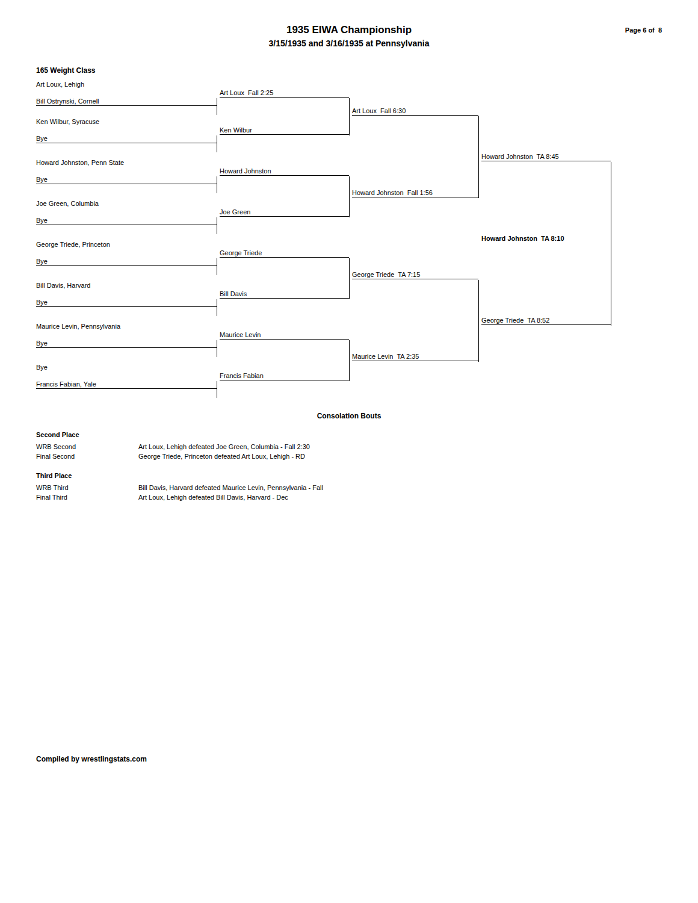Page 6 of 8
1935 EIWA Championship
3/15/1935 and 3/16/1935 at Pennsylvania
165 Weight Class
Art Loux, Lehigh
Bill Ostrynski, Cornell
Ken Wilbur, Syracuse
Bye
Howard Johnston, Penn State
Bye
Joe Green, Columbia
Bye
George Triede, Princeton
Bye
Bill Davis, Harvard
Bye
Maurice Levin, Pennsylvania
Bye
Bye
Francis Fabian, Yale
Art Loux Fall 2:25
Ken Wilbur
Howard Johnston
Joe Green
George Triede
Bill Davis
Maurice Levin
Francis Fabian
Art Loux Fall 6:30
Howard Johnston Fall 1:56
George Triede TA 7:15
Maurice Levin TA 2:35
Howard Johnston TA 8:45
George Triede TA 8:52
Howard Johnston TA 8:10
Consolation Bouts
Second Place
| WRB Second | Art Loux, Lehigh defeated Joe Green, Columbia - Fall 2:30 |
| Final Second | George Triede, Princeton defeated Art Loux, Lehigh - RD |
Third Place
| WRB Third | Bill Davis, Harvard defeated Maurice Levin, Pennsylvania - Fall |
| Final Third | Art Loux, Lehigh defeated Bill Davis, Harvard - Dec |
Compiled by wrestlingstats.com